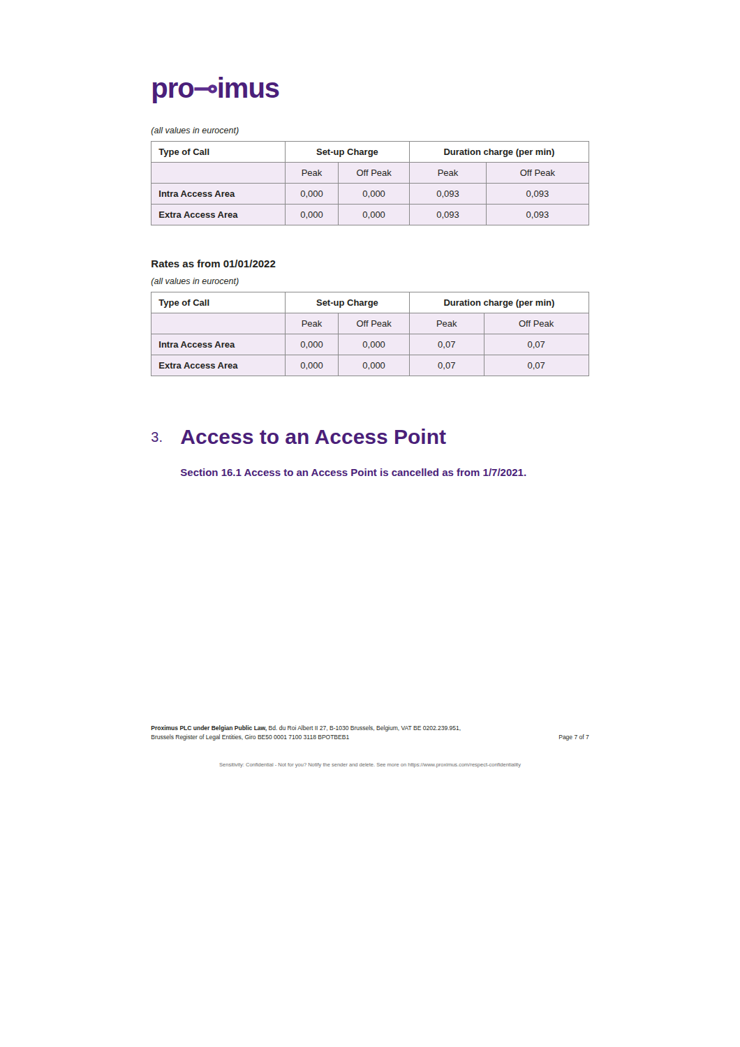pro⊸imus
(all values in eurocent)
| Type of Call | Set-up Charge | Duration charge (per min) |
| --- | --- | --- |
| | Peak | Off Peak | Peak | Off Peak |
| Intra Access Area | 0,000 | 0,000 | 0,093 | 0,093 |
| Extra Access Area | 0,000 | 0,000 | 0,093 | 0,093 |
Rates as from 01/01/2022
(all values in eurocent)
| Type of Call | Set-up Charge | Duration charge (per min) |
| --- | --- | --- |
| | Peak | Off Peak | Peak | Off Peak |
| Intra Access Area | 0,000 | 0,000 | 0,07 | 0,07 |
| Extra Access Area | 0,000 | 0,000 | 0,07 | 0,07 |
3.
Access to an Access Point
Section 16.1 Access to an Access Point is cancelled as from 1/7/2021.
Proximus PLC under Belgian Public Law, Bd. du Roi Albert II 27, B-1030 Brussels, Belgium, VAT BE 0202.239.951,
Brussels Register of Legal Entities, Giro BE50 0001 7100 3118 BPOTBEB1
Page 7 of 7
Sensitivity: Confidential - Not for you? Notify the sender and delete. See more on https://www.proximus.com/respect-confidentiality